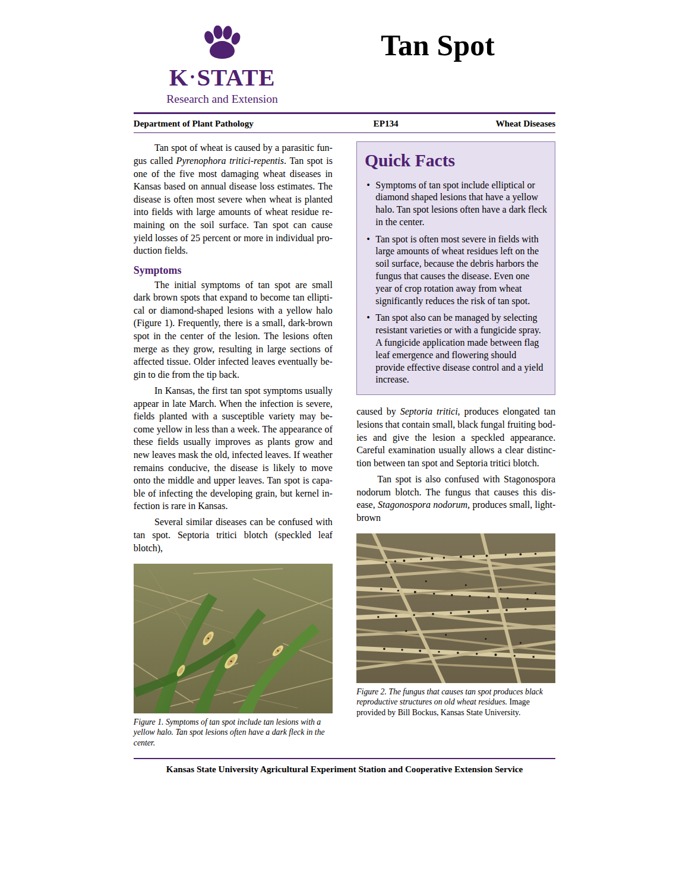K·STATE
Research and Extension
Tan Spot
Department of Plant Pathology
EP134
Wheat Diseases
Tan spot of wheat is caused by a parasitic fungus called Pyrenophora tritici-repentis. Tan spot is one of the five most damaging wheat diseases in Kansas based on annual disease loss estimates. The disease is often most severe when wheat is planted into fields with large amounts of wheat residue remaining on the soil surface. Tan spot can cause yield losses of 25 percent or more in individual production fields.
Symptoms
The initial symptoms of tan spot are small dark brown spots that expand to become tan elliptical or diamond-shaped lesions with a yellow halo (Figure 1). Frequently, there is a small, dark-brown spot in the center of the lesion. The lesions often merge as they grow, resulting in large sections of affected tissue. Older infected leaves eventually begin to die from the tip back.
In Kansas, the first tan spot symptoms usually appear in late March. When the infection is severe, fields planted with a susceptible variety may become yellow in less than a week. The appearance of these fields usually improves as plants grow and new leaves mask the old, infected leaves. If weather remains conducive, the disease is likely to move onto the middle and upper leaves. Tan spot is capable of infecting the developing grain, but kernel infection is rare in Kansas.
Several similar diseases can be confused with tan spot. Septoria tritici blotch (speckled leaf blotch),
Figure 1. Symptoms of tan spot include tan lesions with a yellow halo. Tan spot lesions often have a dark fleck in the center.
Quick Facts
Symptoms of tan spot include elliptical or diamond shaped lesions that have a yellow halo. Tan spot lesions often have a dark fleck in the center.
Tan spot is often most severe in fields with large amounts of wheat residues left on the soil surface, because the debris harbors the fungus that causes the disease. Even one year of crop rotation away from wheat significantly reduces the risk of tan spot.
Tan spot also can be managed by selecting resistant varieties or with a fungicide spray. A fungicide application made between flag leaf emergence and flowering should provide effective disease control and a yield increase.
caused by Septoria tritici, produces elongated tan lesions that contain small, black fungal fruiting bodies and give the lesion a speckled appearance. Careful examination usually allows a clear distinction between tan spot and Septoria tritici blotch.
Tan spot is also confused with Stagonospora nodorum blotch. The fungus that causes this disease, Stagonospora nodorum, produces small, light-brown
Figure 2. The fungus that causes tan spot produces black reproductive structures on old wheat residues. Image provided by Bill Bockus, Kansas State University.
Kansas State University Agricultural Experiment Station and Cooperative Extension Service